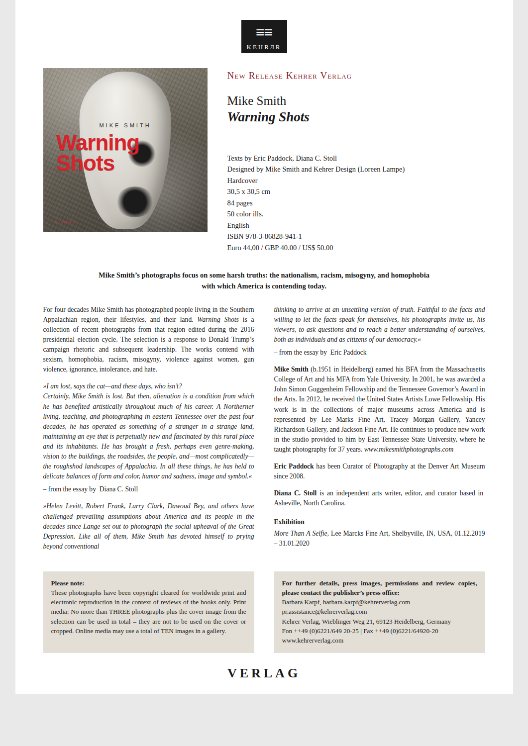≡≡ KEHRƎR
MIKE SMITH
Warning
Shots
KEHRER
New Release Kehrer Verlag
Mike Smith
Warning Shots
Texts by Eric Paddock, Diana C. Stoll
Designed by Mike Smith and Kehrer Design (Loreen Lampe)
Hardcover
30,5 x 30,5 cm
84 pages
50 color ills.
English
ISBN 978-3-86828-941-1
Euro 44,00 / GBP 40.00 / US$ 50.00
Mike Smith’s photographs focus on some harsh truths: the nationalism, racism, misogyny, and homophobia
with which America is contending today.
For four decades Mike Smith has photographed people living in the Southern Appalachian region, their lifestyles, and their land. Warning Shots is a collection of recent photographs from that region edited during the 2016 presidential election cycle. The selection is a response to Donald Trump’s campaign rhetoric and subsequent leadership. The works contend with sexism, homophobia, racism, misogyny, violence against women, gun violence, ignorance, intolerance, and hate.
»I am lost, says the cat—and these days, who isn’t?
Certainly, Mike Smith is lost. But then, alienation is a condition from which he has benefited artistically throughout much of his career. A Northerner living, teaching, and photographing in eastern Tennessee over the past four decades, he has operated as something of a stranger in a strange land, maintaining an eye that is perpetually new and fascinated by this rural place and its inhabitants. He has brought a fresh, perhaps even genre-making, vision to the buildings, the roadsides, the people, and—most complicatedly— the roughshod landscapes of Appalachia. In all these things, he has held to delicate balances of form and color, humor and sadness, image and symbol.«
– from the essay by Diana C. Stoll
»Helen Levitt, Robert Frank, Larry Clark, Dawoud Bey, and others have challenged prevailing assumptions about America and its people in the decades since Lange set out to photograph the social upheaval of the Great Depression. Like all of them, Mike Smith has devoted himself to prying beyond conventional
thinking to arrive at an unsettling version of truth. Faithful to the facts and willing to let the facts speak for themselves, his photographs invite us, his viewers, to ask questions and to reach a better understanding of ourselves, both as individuals and as citizens of our democracy.«
– from the essay by Eric Paddock
Mike Smith (b.1951 in Heidelberg) earned his BFA from the Massachusetts College of Art and his MFA from Yale University. In 2001, he was awarded a John Simon Guggenheim Fellowship and the Tennessee Governor’s Award in the Arts. In 2012, he received the United States Artists Lowe Fellowship. His work is in the collections of major museums across America and is represented by Lee Marks Fine Art, Tracey Morgan Gallery, Yancey Richardson Gallery, and Jackson Fine Art. He continues to produce new work in the studio provided to him by East Tennessee State University, where he taught photography for 37 years. www.mikesmithphotographs.com
Eric Paddock has been Curator of Photography at the Denver Art Museum since 2008.
Diana C. Stoll is an independent arts writer, editor, and curator based in Asheville, North Carolina.
Exhibition
More Than A Selfie, Lee Marcks Fine Art, Shelbyville, IN, USA, 01.12.2019 – 31.01.2020
Please note:
These photographs have been copyright cleared for worldwide print and electronic reproduction in the context of reviews of the books only. Print media: No more than THREE photographs plus the cover image from the selection can be used in total – they are not to be used on the cover or cropped. Online media may use a total of TEN images in a gallery.
For further details, press images, permissions and review copies, please contact the publisher’s press office:
Barbara Karpf, barbara.karpf@kehrerverlag.com
pr.assistance@kehrerverlag.com
Kehrer Verlag, Wieblinger Weg 21, 69123 Heidelberg, Germany
Fon ++49 (0)6221/649 20-25 | Fax ++49 (0)6221/64920-20
www.kehrerverlag.com
VERLAG